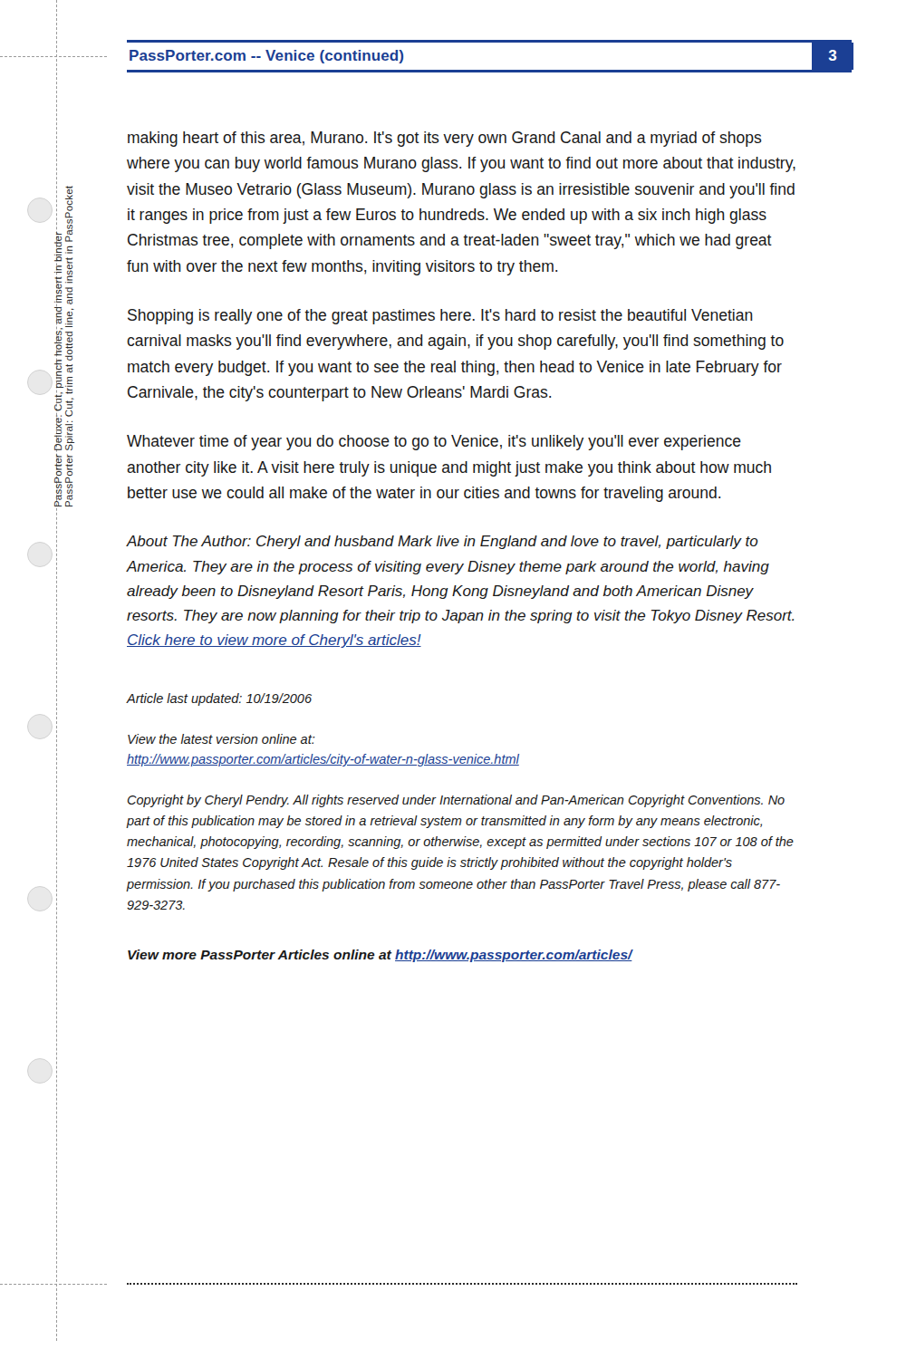PassPorter Deluxe: Cut, punch holes, and insert in binder PassPorter Spiral: Cut, trim at dotted line, and insert in PassPocket
PassPorter.com -- Venice (continued)
3
making heart of this area, Murano. It's got its very own Grand Canal and a myriad of shops where you can buy world famous Murano glass. If you want to find out more about that industry, visit the Museo Vetrario (Glass Museum). Murano glass is an irresistible souvenir and you'll find it ranges in price from just a few Euros to hundreds. We ended up with a six inch high glass Christmas tree, complete with ornaments and a treat-laden "sweet tray," which we had great fun with over the next few months, inviting visitors to try them.
Shopping is really one of the great pastimes here. It's hard to resist the beautiful Venetian carnival masks you'll find everywhere, and again, if you shop carefully, you'll find something to match every budget. If you want to see the real thing, then head to Venice in late February for Carnivale, the city's counterpart to New Orleans' Mardi Gras.
Whatever time of year you do choose to go to Venice, it's unlikely you'll ever experience another city like it. A visit here truly is unique and might just make you think about how much better use we could all make of the water in our cities and towns for traveling around.
About The Author: Cheryl and husband Mark live in England and love to travel, particularly to America. They are in the process of visiting every Disney theme park around the world, having already been to Disneyland Resort Paris, Hong Kong Disneyland and both American Disney resorts. They are now planning for their trip to Japan in the spring to visit the Tokyo Disney Resort. Click here to view more of Cheryl's articles!
Article last updated: 10/19/2006
View the latest version online at:
http://www.passporter.com/articles/city-of-water-n-glass-venice.html
Copyright by Cheryl Pendry. All rights reserved under International and Pan-American Copyright Conventions. No part of this publication may be stored in a retrieval system or transmitted in any form by any means electronic, mechanical, photocopying, recording, scanning, or otherwise, except as permitted under sections 107 or 108 of the 1976 United States Copyright Act. Resale of this guide is strictly prohibited without the copyright holder's permission. If you purchased this publication from someone other than PassPorter Travel Press, please call 877-929-3273.
View more PassPorter Articles online at http://www.passporter.com/articles/